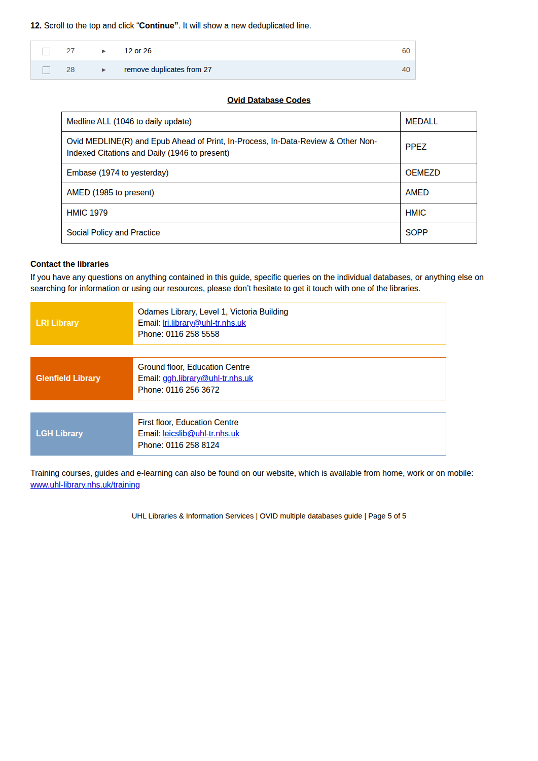12. Scroll to the top and click “Continue”. It will show a new deduplicated line.
| | 27 | ▸ | 12 or 26 | 60 |
| | 28 | ▸ | remove duplicates from 27 | 40 |
Ovid Database Codes
| Medline ALL (1046 to daily update) | MEDALL |
| Ovid MEDLINE(R) and Epub Ahead of Print, In-Process, In-Data-Review & Other Non-Indexed Citations and Daily (1946 to present) | PPEZ |
| Embase (1974 to yesterday) | OEMEZD |
| AMED (1985 to present) | AMED |
| HMIC 1979 | HMIC |
| Social Policy and Practice | SOPP |
Contact the libraries
If you have any questions on anything contained in this guide, specific queries on the individual databases, or anything else on searching for information or using our resources, please don’t hesitate to get it touch with one of the libraries.
| LRI Library | Odames Library, Level 1, Victoria Building Email: lri.library@uhl-tr.nhs.uk Phone: 0116 258 5558 |
| Glenfield Library | Ground floor, Education Centre Email: ggh.library@uhl-tr.nhs.uk Phone: 0116 256 3672 |
| LGH Library | First floor, Education Centre Email: leicslib@uhl-tr.nhs.uk Phone: 0116 258 8124 |
Training courses, guides and e-learning can also be found on our website, which is available from home, work or on mobile: www.uhl-library.nhs.uk/training
UHL Libraries & Information Services | OVID multiple databases guide | Page 5 of 5